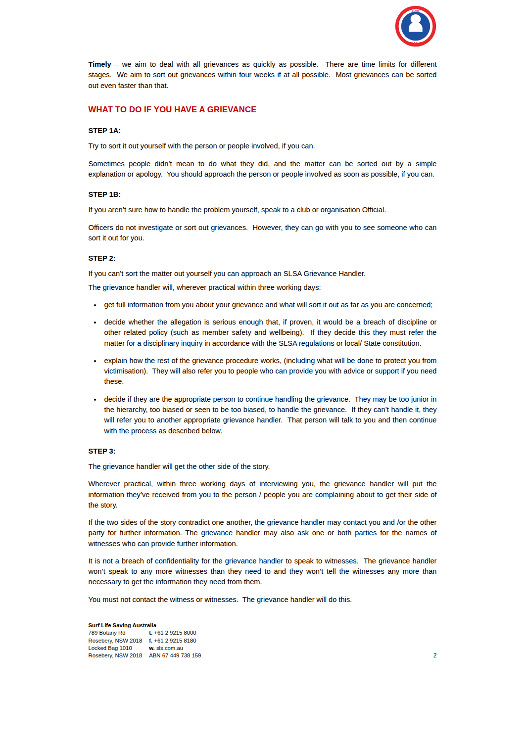SURF LIFE SAVING
Timely – we aim to deal with all grievances as quickly as possible. There are time limits for different stages. We aim to sort out grievances within four weeks if at all possible. Most grievances can be sorted out even faster than that.
What to do if you have a grievance
STEP 1A:
Try to sort it out yourself with the person or people involved, if you can.
Sometimes people didn’t mean to do what they did, and the matter can be sorted out by a simple explanation or apology. You should approach the person or people involved as soon as possible, if you can.
STEP 1B:
If you aren’t sure how to handle the problem yourself, speak to a club or organisation Official.
Officers do not investigate or sort out grievances. However, they can go with you to see someone who can sort it out for you.
STEP 2:
If you can’t sort the matter out yourself you can approach an SLSA Grievance Handler.
The grievance handler will, wherever practical within three working days:
get full information from you about your grievance and what will sort it out as far as you are concerned;
decide whether the allegation is serious enough that, if proven, it would be a breach of discipline or other related policy (such as member safety and wellbeing). If they decide this they must refer the matter for a disciplinary inquiry in accordance with the SLSA regulations or local/ State constitution.
explain how the rest of the grievance procedure works, (including what will be done to protect you from victimisation). They will also refer you to people who can provide you with advice or support if you need these.
decide if they are the appropriate person to continue handling the grievance. They may be too junior in the hierarchy, too biased or seen to be too biased, to handle the grievance. If they can’t handle it, they will refer you to another appropriate grievance handler. That person will talk to you and then continue with the process as described below.
STEP 3:
The grievance handler will get the other side of the story.
Wherever practical, within three working days of interviewing you, the grievance handler will put the information they’ve received from you to the person / people you are complaining about to get their side of the story.
If the two sides of the story contradict one another, the grievance handler may contact you and /or the other party for further information. The grievance handler may also ask one or both parties for the names of witnesses who can provide further information.
It is not a breach of confidentiality for the grievance handler to speak to witnesses. The grievance handler won’t speak to any more witnesses than they need to and they won’t tell the witnesses any more than necessary to get the information they need from them.
You must not contact the witness or witnesses. The grievance handler will do this.
Surf Life Saving Australia
| 789 Botany Rd | t. +61 2 9215 8000 |
| Rosebery, NSW 2018 | f. +61 2 9215 8180 |
| Locked Bag 1010 | w. sls.com.au |
| Rosebery, NSW 2018 | ABN 67 449 738 159 |
2